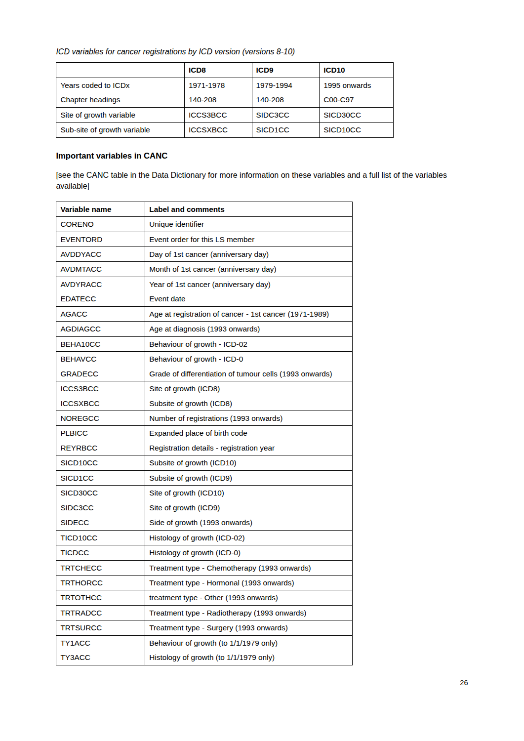ICD variables for cancer registrations by ICD version (versions 8-10)
| | ICD8 | ICD9 | ICD10 |
| --- | --- | --- | --- |
| Years coded to ICDx | 1971-1978 | 1979-1994 | 1995 onwards |
| Chapter headings | 140-208 | 140-208 | C00-C97 |
| Site of growth variable | ICCS3BCC | SIDC3CC | SICD30CC |
| Sub-site of growth variable | ICCSXBCC | SICD1CC | SICD10CC |
Important variables in CANC
[see the CANC table in the Data Dictionary for more information on these variables and a full list of the variables available]
| Variable name | Label and comments |
| --- | --- |
| CORENO | Unique identifier |
| EVENTORD | Event order for this LS member |
| AVDDYACC | Day of 1st cancer (anniversary day) |
| AVDMTACC | Month of 1st cancer (anniversary day) |
| AVDYRACC | Year of 1st cancer (anniversary day) |
| EDATECC | Event date |
| AGACC | Age at registration of cancer - 1st cancer (1971-1989) |
| AGDIAGCC | Age at diagnosis (1993 onwards) |
| BEHA10CC | Behaviour of growth - ICD-02 |
| BEHAVCC | Behaviour of growth - ICD-0 |
| GRADECC | Grade of differentiation of tumour cells (1993 onwards) |
| ICCS3BCC | Site of growth (ICD8) |
| ICCSXBCC | Subsite of growth (ICD8) |
| NOREGCC | Number of registrations (1993 onwards) |
| PLBICC | Expanded place of birth code |
| REYRBCC | Registration details - registration year |
| SICD10CC | Subsite of growth (ICD10) |
| SICD1CC | Subsite of growth (ICD9) |
| SICD30CC | Site of growth (ICD10) |
| SIDC3CC | Site of growth (ICD9) |
| SIDECC | Side of growth (1993 onwards) |
| TICD10CC | Histology of growth (ICD-02) |
| TICDCC | Histology of growth (ICD-0) |
| TRTCHECC | Treatment type - Chemotherapy (1993 onwards) |
| TRTHORCC | Treatment type - Hormonal (1993 onwards) |
| TRTOTHCC | treatment type - Other (1993 onwards) |
| TRTRADCC | Treatment type - Radiotherapy (1993 onwards) |
| TRTSURCC | Treatment type - Surgery (1993 onwards) |
| TY1ACC | Behaviour of growth (to 1/1/1979 only) |
| TY3ACC | Histology of growth (to 1/1/1979 only) |
26